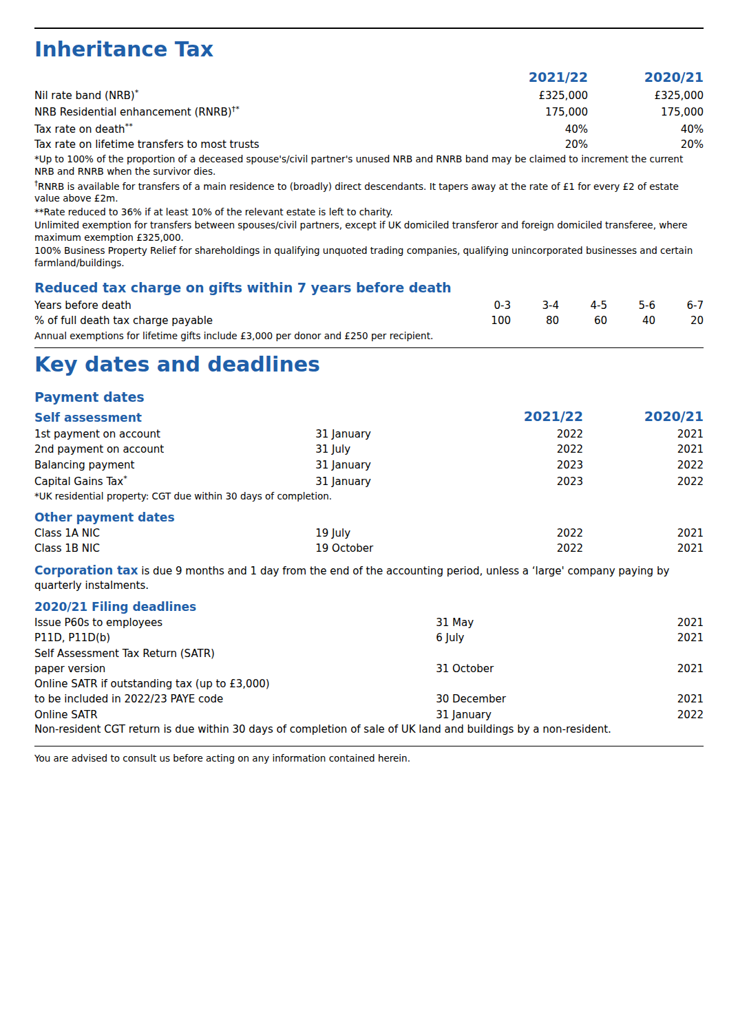Inheritance Tax
| | 2021/22 | 2020/21 |
| Nil rate band (NRB) * | £325,000 | £325,000 |
| NRB Residential enhancement (RNRB) †* | 175,000 | 175,000 |
| Tax rate on death ** | 40% | 40% |
| Tax rate on lifetime transfers to most trusts | 20% | 20% |
*Up to 100% of the proportion of a deceased spouse's/civil partner's unused NRB and RNRB band may be claimed to increment the current NRB and RNRB when the survivor dies.
†RNRB is available for transfers of a main residence to (broadly) direct descendants. It tapers away at the rate of £1 for every £2 of estate value above £2m.
**Rate reduced to 36% if at least 10% of the relevant estate is left to charity.
Unlimited exemption for transfers between spouses/civil partners, except if UK domiciled transferor and foreign domiciled transferee, where maximum exemption £325,000.
100% Business Property Relief for shareholdings in qualifying unquoted trading companies, qualifying unincorporated businesses and certain farmland/buildings.
Reduced tax charge on gifts within 7 years before death
| Years before death | 0-3 | 3-4 | 4-5 | 5-6 | 6-7 |
| % of full death tax charge payable | 100 | 80 | 60 | 40 | 20 |
Annual exemptions for lifetime gifts include £3,000 per donor and £250 per recipient.
Key dates and deadlines
Payment dates
| Self assessment | | 2021/22 | 2020/21 |
| 1st payment on account | 31 January | 2022 | 2021 |
| 2nd payment on account | 31 July | 2022 | 2021 |
| Balancing payment | 31 January | 2023 | 2022 |
| Capital Gains Tax * | 31 January | 2023 | 2022 |
*UK residential property: CGT due within 30 days of completion.
Other payment dates
| Class 1A NIC | 19 July | 2022 | 2021 |
| Class 1B NIC | 19 October | 2022 | 2021 |
Corporation tax is due 9 months and 1 day from the end of the accounting period, unless a ‘large' company paying by quarterly instalments.
2020/21 Filing deadlines
| Issue P60s to employees | 31 May | 2021 |
| P11D, P11D(b) | 6 July | 2021 |
| Self Assessment Tax Return (SATR) | | |
| paper version | 31 October | 2021 |
| Online SATR if outstanding tax (up to £3,000) | | |
| to be included in 2022/23 PAYE code | 30 December | 2021 |
| Online SATR | 31 January | 2022 |
Non-resident CGT return is due within 30 days of completion of sale of UK land and buildings by a non-resident.
You are advised to consult us before acting on any information contained herein.